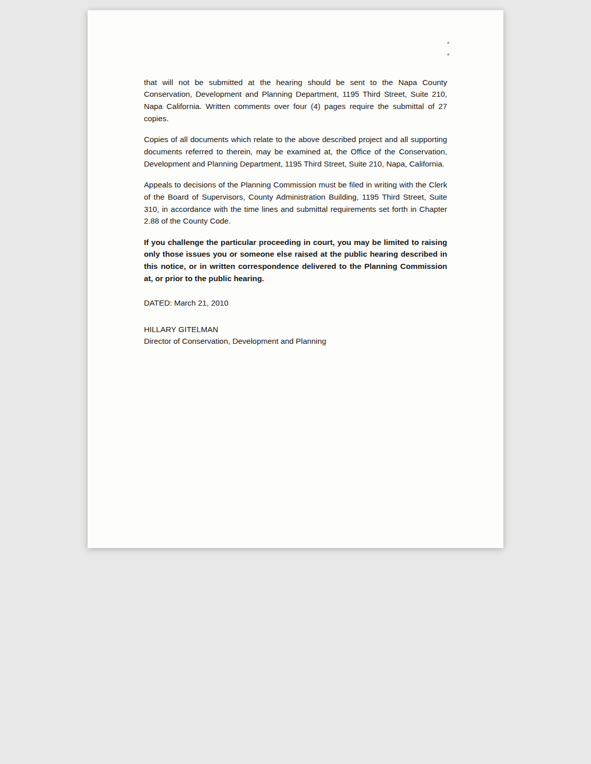•
•
that will not be submitted at the hearing should be sent to the Napa County Conservation, Development and Planning Department, 1195 Third Street, Suite 210, Napa California. Written comments over four (4) pages require the submittal of 27 copies.
Copies of all documents which relate to the above described project and all supporting documents referred to therein, may be examined at, the Office of the Conservation, Development and Planning Department, 1195 Third Street, Suite 210, Napa, California.
Appeals to decisions of the Planning Commission must be filed in writing with the Clerk of the Board of Supervisors, County Administration Building, 1195 Third Street, Suite 310, in accordance with the time lines and submittal requirements set forth in Chapter 2.88 of the County Code.
If you challenge the particular proceeding in court, you may be limited to raising only those issues you or someone else raised at the public hearing described in this notice, or in written correspondence delivered to the Planning Commission at, or prior to the public hearing.
DATED: March 21, 2010
HILLARY GITELMAN Director of Conservation, Development and Planning